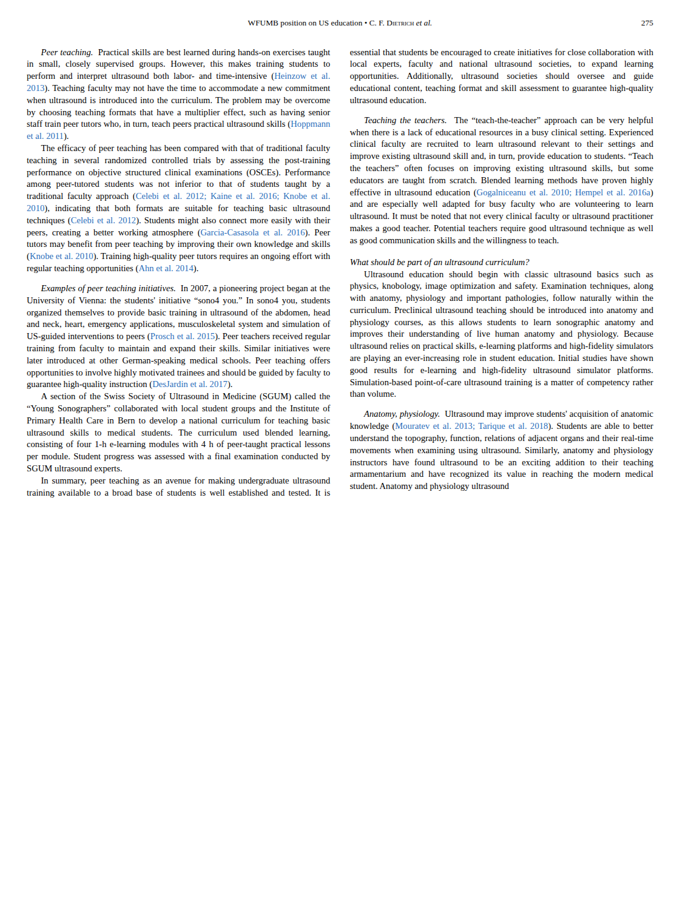WFUMB position on US education • C. F. Dietrich et al. 275
Peer teaching. Practical skills are best learned during hands-on exercises taught in small, closely supervised groups. However, this makes training students to perform and interpret ultrasound both labor- and time-intensive (Heinzow et al. 2013). Teaching faculty may not have the time to accommodate a new commitment when ultrasound is introduced into the curriculum. The problem may be overcome by choosing teaching formats that have a multiplier effect, such as having senior staff train peer tutors who, in turn, teach peers practical ultrasound skills (Hoppmann et al. 2011).
The efficacy of peer teaching has been compared with that of traditional faculty teaching in several randomized controlled trials by assessing the post-training performance on objective structured clinical examinations (OSCEs). Performance among peer-tutored students was not inferior to that of students taught by a traditional faculty approach (Celebi et al. 2012; Kaine et al. 2016; Knobe et al. 2010), indicating that both formats are suitable for teaching basic ultrasound techniques (Celebi et al. 2012). Students might also connect more easily with their peers, creating a better working atmosphere (Garcia-Casasola et al. 2016). Peer tutors may benefit from peer teaching by improving their own knowledge and skills (Knobe et al. 2010). Training high-quality peer tutors requires an ongoing effort with regular teaching opportunities (Ahn et al. 2014).
Examples of peer teaching initiatives. In 2007, a pioneering project began at the University of Vienna: the students' initiative “sono4 you.” In sono4 you, students organized themselves to provide basic training in ultrasound of the abdomen, head and neck, heart, emergency applications, musculoskeletal system and simulation of US-guided interventions to peers (Prosch et al. 2015). Peer teachers received regular training from faculty to maintain and expand their skills. Similar initiatives were later introduced at other German-speaking medical schools. Peer teaching offers opportunities to involve highly motivated trainees and should be guided by faculty to guarantee high-quality instruction (DesJardin et al. 2017).
A section of the Swiss Society of Ultrasound in Medicine (SGUM) called the “Young Sonographers” collaborated with local student groups and the Institute of Primary Health Care in Bern to develop a national curriculum for teaching basic ultrasound skills to medical students. The curriculum used blended learning, consisting of four 1-h e-learning modules with 4 h of peer-taught practical lessons per module. Student progress was assessed with a final examination conducted by SGUM ultrasound experts.
In summary, peer teaching as an avenue for making undergraduate ultrasound training available to a broad base of students is well established and tested. It is essential that students be encouraged to create initiatives for close collaboration with local experts, faculty and national ultrasound societies, to expand learning opportunities. Additionally, ultrasound societies should oversee and guide educational content, teaching format and skill assessment to guarantee high-quality ultrasound education.
Teaching the teachers. The “teach-the-teacher” approach can be very helpful when there is a lack of educational resources in a busy clinical setting. Experienced clinical faculty are recruited to learn ultrasound relevant to their settings and improve existing ultrasound skill and, in turn, provide education to students. “Teach the teachers” often focuses on improving existing ultrasound skills, but some educators are taught from scratch. Blended learning methods have proven highly effective in ultrasound education (Gogalniceanu et al. 2010; Hempel et al. 2016a) and are especially well adapted for busy faculty who are volunteering to learn ultrasound. It must be noted that not every clinical faculty or ultrasound practitioner makes a good teacher. Potential teachers require good ultrasound technique as well as good communication skills and the willingness to teach.
What should be part of an ultrasound curriculum?
Ultrasound education should begin with classic ultrasound basics such as physics, knobology, image optimization and safety. Examination techniques, along with anatomy, physiology and important pathologies, follow naturally within the curriculum. Preclinical ultrasound teaching should be introduced into anatomy and physiology courses, as this allows students to learn sonographic anatomy and improves their understanding of live human anatomy and physiology. Because ultrasound relies on practical skills, e-learning platforms and high-fidelity simulators are playing an ever-increasing role in student education. Initial studies have shown good results for e-learning and high-fidelity ultrasound simulator platforms. Simulation-based point-of-care ultrasound training is a matter of competency rather than volume.
Anatomy, physiology. Ultrasound may improve students' acquisition of anatomic knowledge (Mouratev et al. 2013; Tarique et al. 2018). Students are able to better understand the topography, function, relations of adjacent organs and their real-time movements when examining using ultrasound. Similarly, anatomy and physiology instructors have found ultrasound to be an exciting addition to their teaching armamentarium and have recognized its value in reaching the modern medical student. Anatomy and physiology ultrasound